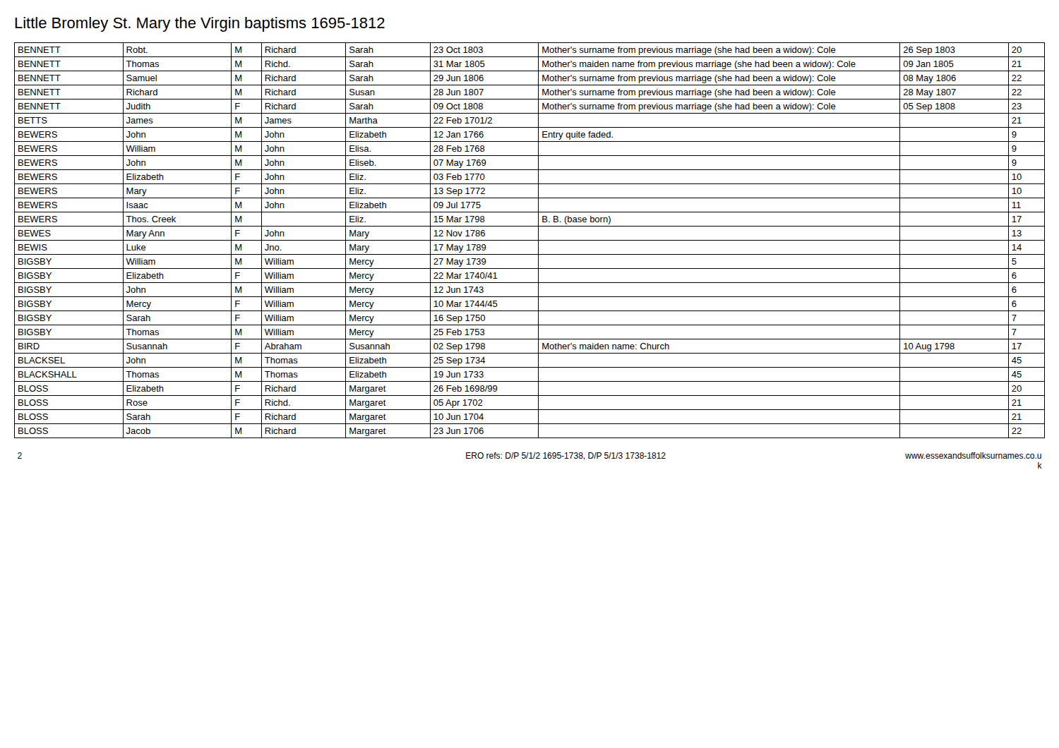Little Bromley St. Mary the Virgin baptisms 1695-1812
| BENNETT | Robt. | M | Richard | Sarah | 23 Oct 1803 | Mother's surname from previous marriage (she had been a widow): Cole | 26 Sep 1803 | 20 |
| BENNETT | Thomas | M | Richd. | Sarah | 31 Mar 1805 | Mother's maiden name from previous marriage (she had been a widow): Cole | 09 Jan 1805 | 21 |
| BENNETT | Samuel | M | Richard | Sarah | 29 Jun 1806 | Mother's surname from previous marriage (she had been a widow): Cole | 08 May 1806 | 22 |
| BENNETT | Richard | M | Richard | Susan | 28 Jun 1807 | Mother's surname from previous marriage (she had been a widow): Cole | 28 May 1807 | 22 |
| BENNETT | Judith | F | Richard | Sarah | 09 Oct 1808 | Mother's surname from previous marriage (she had been a widow): Cole | 05 Sep 1808 | 23 |
| BETTS | James | M | James | Martha | 22 Feb 1701/2 | | | 21 |
| BEWERS | John | M | John | Elizabeth | 12 Jan 1766 | Entry quite faded. | | 9 |
| BEWERS | William | M | John | Elisa. | 28 Feb 1768 | | | 9 |
| BEWERS | John | M | John | Eliseb. | 07 May 1769 | | | 9 |
| BEWERS | Elizabeth | F | John | Eliz. | 03 Feb 1770 | | | 10 |
| BEWERS | Mary | F | John | Eliz. | 13 Sep 1772 | | | 10 |
| BEWERS | Isaac | M | John | Elizabeth | 09 Jul 1775 | | | 11 |
| BEWERS | Thos. Creek | M | | Eliz. | 15 Mar 1798 | B. B. (base born) | | 17 |
| BEWES | Mary Ann | F | John | Mary | 12 Nov 1786 | | | 13 |
| BEWIS | Luke | M | Jno. | Mary | 17 May 1789 | | | 14 |
| BIGSBY | William | M | William | Mercy | 27 May 1739 | | | 5 |
| BIGSBY | Elizabeth | F | William | Mercy | 22 Mar 1740/41 | | | 6 |
| BIGSBY | John | M | William | Mercy | 12 Jun 1743 | | | 6 |
| BIGSBY | Mercy | F | William | Mercy | 10 Mar 1744/45 | | | 6 |
| BIGSBY | Sarah | F | William | Mercy | 16 Sep 1750 | | | 7 |
| BIGSBY | Thomas | M | William | Mercy | 25 Feb 1753 | | | 7 |
| BIRD | Susannah | F | Abraham | Susannah | 02 Sep 1798 | Mother's maiden name: Church | 10 Aug 1798 | 17 |
| BLACKSEL | John | M | Thomas | Elizabeth | 25 Sep 1734 | | | 45 |
| BLACKSHALL | Thomas | M | Thomas | Elizabeth | 19 Jun 1733 | | | 45 |
| BLOSS | Elizabeth | F | Richard | Margaret | 26 Feb 1698/99 | | | 20 |
| BLOSS | Rose | F | Richd. | Margaret | 05 Apr 1702 | | | 21 |
| BLOSS | Sarah | F | Richard | Margaret | 10 Jun 1704 | | | 21 |
| BLOSS | Jacob | M | Richard | Margaret | 23 Jun 1706 | | | 22 |
| 2 | ERO refs: D/P 5/1/2 1695-1738, D/P 5/1/3 1738-1812 | www.essexandsuffolksurnames.co.uk |